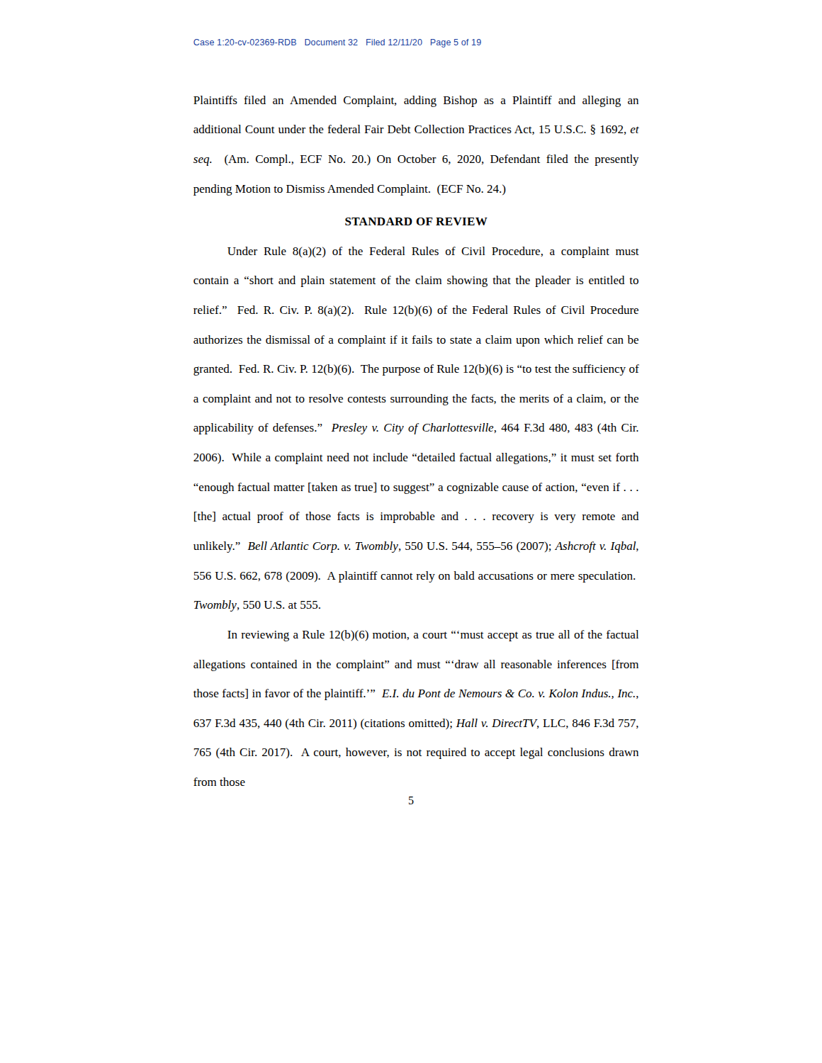Case 1:20-cv-02369-RDB Document 32 Filed 12/11/20 Page 5 of 19
Plaintiffs filed an Amended Complaint, adding Bishop as a Plaintiff and alleging an additional Count under the federal Fair Debt Collection Practices Act, 15 U.S.C. § 1692, et seq. (Am. Compl., ECF No. 20.) On October 6, 2020, Defendant filed the presently pending Motion to Dismiss Amended Complaint. (ECF No. 24.)
STANDARD OF REVIEW
Under Rule 8(a)(2) of the Federal Rules of Civil Procedure, a complaint must contain a “short and plain statement of the claim showing that the pleader is entitled to relief.” Fed. R. Civ. P. 8(a)(2). Rule 12(b)(6) of the Federal Rules of Civil Procedure authorizes the dismissal of a complaint if it fails to state a claim upon which relief can be granted. Fed. R. Civ. P. 12(b)(6). The purpose of Rule 12(b)(6) is “to test the sufficiency of a complaint and not to resolve contests surrounding the facts, the merits of a claim, or the applicability of defenses.” Presley v. City of Charlottesville, 464 F.3d 480, 483 (4th Cir. 2006). While a complaint need not include “detailed factual allegations,” it must set forth “enough factual matter [taken as true] to suggest” a cognizable cause of action, “even if . . . [the] actual proof of those facts is improbable and . . . recovery is very remote and unlikely.” Bell Atlantic Corp. v. Twombly, 550 U.S. 544, 555–56 (2007); Ashcroft v. Iqbal, 556 U.S. 662, 678 (2009). A plaintiff cannot rely on bald accusations or mere speculation. Twombly, 550 U.S. at 555.
In reviewing a Rule 12(b)(6) motion, a court “‘must accept as true all of the factual allegations contained in the complaint” and must “‘draw all reasonable inferences [from those facts] in favor of the plaintiff.’” E.I. du Pont de Nemours & Co. v. Kolon Indus., Inc., 637 F.3d 435, 440 (4th Cir. 2011) (citations omitted); Hall v. DirectTV, LLC, 846 F.3d 757, 765 (4th Cir. 2017). A court, however, is not required to accept legal conclusions drawn from those
5